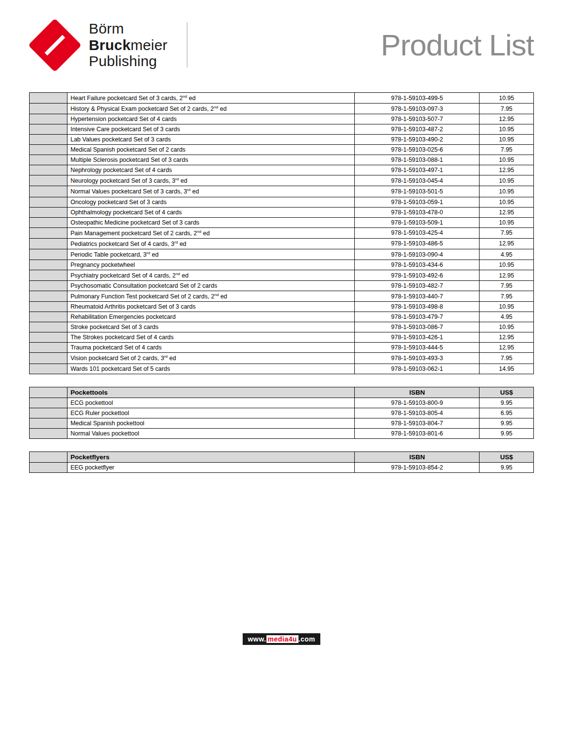Börm
Bruckmeier
Publishing
Product List
| | Heart Failure pocketcard Set of 3 cards, 2 nd ed | 978-1-59103-499-5 | 10.95 |
| | History & Physical Exam pocketcard Set of 2 cards, 2 nd ed | 978-1-59103-097-3 | 7.95 |
| | Hypertension pocketcard Set of 4 cards | 978-1-59103-507-7 | 12.95 |
| | Intensive Care pocketcard Set of 3 cards | 978-1-59103-487-2 | 10.95 |
| | Lab Values pocketcard Set of 3 cards | 978-1-59103-490-2 | 10.95 |
| | Medical Spanish pocketcard Set of 2 cards | 978-1-59103-025-6 | 7.95 |
| | Multiple Sclerosis pocketcard Set of 3 cards | 978-1-59103-088-1 | 10.95 |
| | Nephrology pocketcard Set of 4 cards | 978-1-59103-497-1 | 12.95 |
| | Neurology pocketcard Set of 3 cards, 3 rd ed | 978-1-59103-045-4 | 10.95 |
| | Normal Values pocketcard Set of 3 cards, 3 rd ed | 978-1-59103-501-5 | 10.95 |
| | Oncology pocketcard Set of 3 cards | 978-1-59103-059-1 | 10.95 |
| | Ophthalmology pocketcard Set of 4 cards | 978-1-59103-478-0 | 12.95 |
| | Osteopathic Medicine pocketcard Set of 3 cards | 978-1-59103-509-1 | 10.95 |
| | Pain Management pocketcard Set of 2 cards, 2 nd ed | 978-1-59103-425-4 | 7.95 |
| | Pediatrics pocketcard Set of 4 cards, 3 rd ed | 978-1-59103-486-5 | 12.95 |
| | Periodic Table pocketcard, 3 rd ed | 978-1-59103-090-4 | 4.95 |
| | Pregnancy pocketwheel | 978-1-59103-434-6 | 10.95 |
| | Psychiatry pocketcard Set of 4 cards, 2 nd ed | 978-1-59103-492-6 | 12.95 |
| | Psychosomatic Consultation pocketcard Set of 2 cards | 978-1-59103-482-7 | 7.95 |
| | Pulmonary Function Test pocketcard Set of 2 cards, 2 nd ed | 978-1-59103-440-7 | 7.95 |
| | Rheumatoid Arthritis pocketcard Set of 3 cards | 978-1-59103-498-8 | 10.95 |
| | Rehabilitation Emergencies pocketcard | 978-1-59103-479-7 | 4.95 |
| | Stroke pocketcard Set of 3 cards | 978-1-59103-086-7 | 10.95 |
| | The Strokes pocketcard Set of 4 cards | 978-1-59103-426-1 | 12.95 |
| | Trauma pocketcard Set of 4 cards | 978-1-59103-444-5 | 12.95 |
| | Vision pocketcard Set of 2 cards, 3 rd ed | 978-1-59103-493-3 | 7.95 |
| | Wards 101 pocketcard Set of 5 cards | 978-1-59103-062-1 | 14.95 |
| | Pockettools | ISBN | US$ |
| --- | --- | --- | --- |
| | ECG pockettool | 978-1-59103-800-9 | 9.95 |
| | ECG Ruler pockettool | 978-1-59103-805-4 | 6.95 |
| | Medical Spanish pockettool | 978-1-59103-804-7 | 9.95 |
| | Normal Values pockettool | 978-1-59103-801-6 | 9.95 |
| | Pocketflyers | ISBN | US$ |
| --- | --- | --- | --- |
| | EEG pocketflyer | 978-1-59103-854-2 | 9.95 |
www.media4u.com